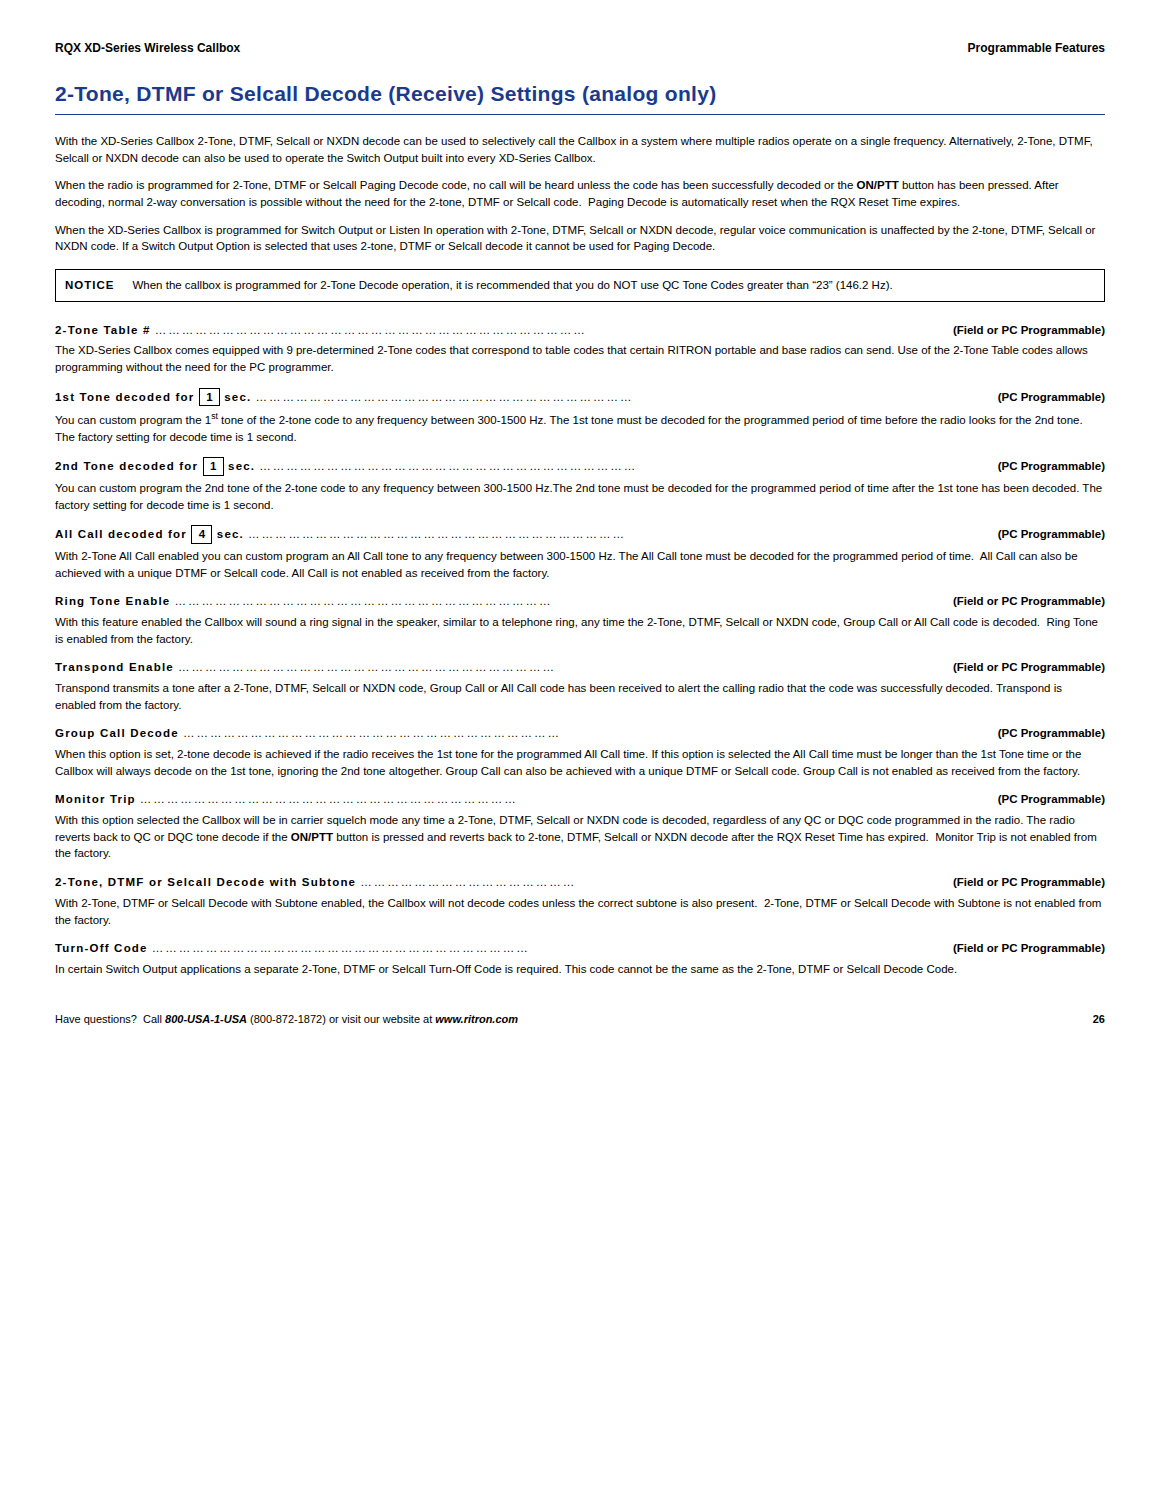RQX XD-Series Wireless Callbox Programmable Features
2-Tone, DTMF or Selcall Decode (Receive) Settings (analog only)
With the XD-Series Callbox 2-Tone, DTMF, Selcall or NXDN decode can be used to selectively call the Callbox in a system where multiple radios operate on a single frequency. Alternatively, 2-Tone, DTMF, Selcall or NXDN decode can also be used to operate the Switch Output built into every XD-Series Callbox.
When the radio is programmed for 2-Tone, DTMF or Selcall Paging Decode code, no call will be heard unless the code has been successfully decoded or the ON/PTT button has been pressed. After decoding, normal 2-way conversation is possible without the need for the 2-tone, DTMF or Selcall code. Paging Decode is automatically reset when the RQX Reset Time expires.
When the XD-Series Callbox is programmed for Switch Output or Listen In operation with 2-Tone, DTMF, Selcall or NXDN decode, regular voice communication is unaffected by the 2-tone, DTMF, Selcall or NXDN code. If a Switch Output Option is selected that uses 2-tone, DTMF or Selcall decode it cannot be used for Paging Decode.
NOTICE When the callbox is programmed for 2-Tone Decode operation, it is recommended that you do NOT use QC Tone Codes greater than “23” (146.2 Hz).
2-Tone Table # …………………………………………………………………………………… (Field or PC Programmable)
The XD-Series Callbox comes equipped with 9 pre-determined 2-Tone codes that correspond to table codes that certain RITRON portable and base radios can send. Use of the 2-Tone Table codes allows programming without the need for the PC programmer.
1st Tone decoded for 1 sec. ………………………………………………………………………… (PC Programmable)
You can custom program the 1st tone of the 2-tone code to any frequency between 300-1500 Hz. The 1st tone must be decoded for the programmed period of time before the radio looks for the 2nd tone. The factory setting for decode time is 1 second.
2nd Tone decoded for 1 sec. ………………………………………………………………………… (PC Programmable)
You can custom program the 2nd tone of the 2-tone code to any frequency between 300-1500 Hz.The 2nd tone must be decoded for the programmed period of time after the 1st tone has been decoded. The factory setting for decode time is 1 second.
All Call decoded for 4 sec. ………………………………………………………………………… (PC Programmable)
With 2-Tone All Call enabled you can custom program an All Call tone to any frequency between 300-1500 Hz. The All Call tone must be decoded for the programmed period of time. All Call can also be achieved with a unique DTMF or Selcall code. All Call is not enabled as received from the factory.
Ring Tone Enable ………………………………………………………………………… (Field or PC Programmable)
With this feature enabled the Callbox will sound a ring signal in the speaker, similar to a telephone ring, any time the 2-Tone, DTMF, Selcall or NXDN code, Group Call or All Call code is decoded. Ring Tone is enabled from the factory.
Transpond Enable ………………………………………………………………………… (Field or PC Programmable)
Transpond transmits a tone after a 2-Tone, DTMF, Selcall or NXDN code, Group Call or All Call code has been received to alert the calling radio that the code was successfully decoded. Transpond is enabled from the factory.
Group Call Decode ………………………………………………………………………… (PC Programmable)
When this option is set, 2-tone decode is achieved if the radio receives the 1st tone for the programmed All Call time. If this option is selected the All Call time must be longer than the 1st Tone time or the Callbox will always decode on the 1st tone, ignoring the 2nd tone altogether. Group Call can also be achieved with a unique DTMF or Selcall code. Group Call is not enabled as received from the factory.
Monitor Trip ………………………………………………………………………… (PC Programmable)
With this option selected the Callbox will be in carrier squelch mode any time a 2-Tone, DTMF, Selcall or NXDN code is decoded, regardless of any QC or DQC code programmed in the radio. The radio reverts back to QC or DQC tone decode if the ON/PTT button is pressed and reverts back to 2-tone, DTMF, Selcall or NXDN decode after the RQX Reset Time has expired. Monitor Trip is not enabled from the factory.
2-Tone, DTMF or Selcall Decode with Subtone ………………………………………… (Field or PC Programmable)
With 2-Tone, DTMF or Selcall Decode with Subtone enabled, the Callbox will not decode codes unless the correct subtone is also present. 2-Tone, DTMF or Selcall Decode with Subtone is not enabled from the factory.
Turn-Off Code ………………………………………………………………………… (Field or PC Programmable)
In certain Switch Output applications a separate 2-Tone, DTMF or Selcall Turn-Off Code is required. This code cannot be the same as the 2-Tone, DTMF or Selcall Decode Code.
Have questions? Call 800-USA-1-USA (800-872-1872) or visit our website at www.ritron.com 26